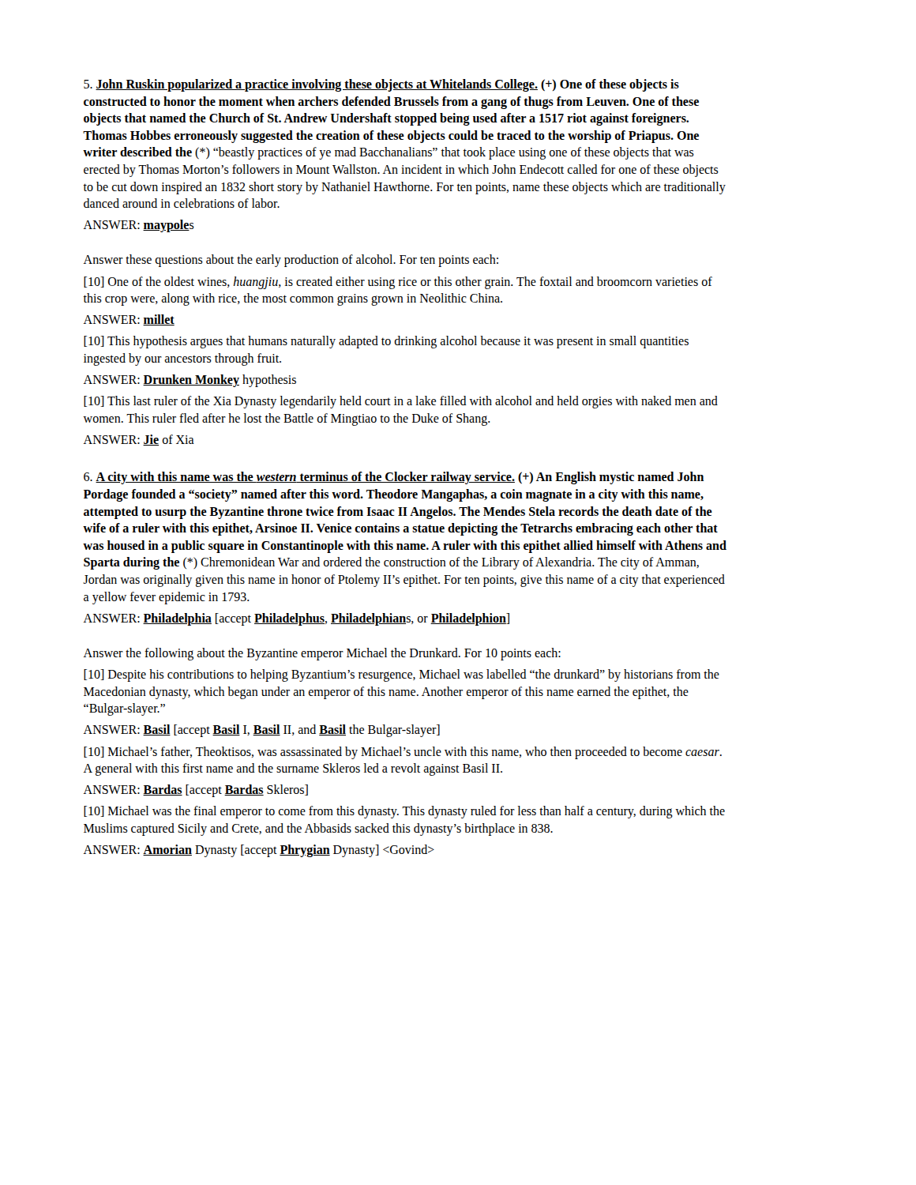5. John Ruskin popularized a practice involving these objects at Whitelands College. (+) One of these objects is constructed to honor the moment when archers defended Brussels from a gang of thugs from Leuven. One of these objects that named the Church of St. Andrew Undershaft stopped being used after a 1517 riot against foreigners. Thomas Hobbes erroneously suggested the creation of these objects could be traced to the worship of Priapus. One writer described the (*) “beastly practices of ye mad Bacchanalians” that took place using one of these objects that was erected by Thomas Morton’s followers in Mount Wallston. An incident in which John Endecott called for one of these objects to be cut down inspired an 1832 short story by Nathaniel Hawthorne. For ten points, name these objects which are traditionally danced around in celebrations of labor.
ANSWER: maypoles
Answer these questions about the early production of alcohol. For ten points each:
[10] One of the oldest wines, huangjiu, is created either using rice or this other grain. The foxtail and broomcorn varieties of this crop were, along with rice, the most common grains grown in Neolithic China.
ANSWER: millet
[10] This hypothesis argues that humans naturally adapted to drinking alcohol because it was present in small quantities ingested by our ancestors through fruit.
ANSWER: Drunken Monkey hypothesis
[10] This last ruler of the Xia Dynasty legendarily held court in a lake filled with alcohol and held orgies with naked men and women. This ruler fled after he lost the Battle of Mingtiao to the Duke of Shang.
ANSWER: Jie of Xia
6. A city with this name was the western terminus of the Clocker railway service. (+) An English mystic named John Pordage founded a “society” named after this word. Theodore Mangaphas, a coin magnate in a city with this name, attempted to usurp the Byzantine throne twice from Isaac II Angelos. The Mendes Stela records the death date of the wife of a ruler with this epithet, Arsinoe II. Venice contains a statue depicting the Tetrarchs embracing each other that was housed in a public square in Constantinople with this name. A ruler with this epithet allied himself with Athens and Sparta during the (*) Chremonidean War and ordered the construction of the Library of Alexandria. The city of Amman, Jordan was originally given this name in honor of Ptolemy II’s epithet. For ten points, give this name of a city that experienced a yellow fever epidemic in 1793.
ANSWER: Philadelphia [accept Philadelphus, Philadelphians, or Philadelphion]
Answer the following about the Byzantine emperor Michael the Drunkard. For 10 points each:
[10] Despite his contributions to helping Byzantium’s resurgence, Michael was labelled “the drunkard” by historians from the Macedonian dynasty, which began under an emperor of this name. Another emperor of this name earned the epithet, the “Bulgar-slayer.”
ANSWER: Basil [accept Basil I, Basil II, and Basil the Bulgar-slayer]
[10] Michael’s father, Theoktisos, was assassinated by Michael’s uncle with this name, who then proceeded to become caesar. A general with this first name and the surname Skleros led a revolt against Basil II.
ANSWER: Bardas [accept Bardas Skleros]
[10] Michael was the final emperor to come from this dynasty. This dynasty ruled for less than half a century, during which the Muslims captured Sicily and Crete, and the Abbasids sacked this dynasty’s birthplace in 838.
ANSWER: Amorian Dynasty [accept Phrygian Dynasty] <Govind>